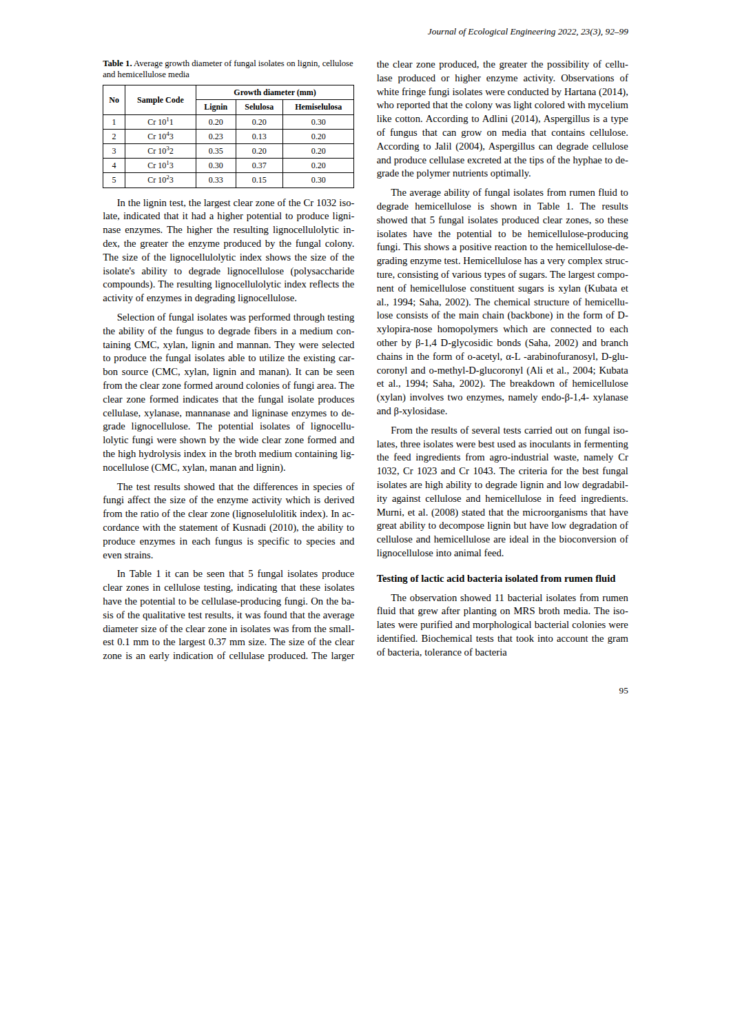Journal of Ecological Engineering 2022, 23(3), 92–99
Table 1. Average growth diameter of fungal isolates on lignin, cellulose and hemicellulose media
| No | Sample Code | Growth diameter (mm) |
| --- | --- | --- |
| Lignin | Selulosa | Hemiselulosa |
| 1 | Cr 10 1 1 | 0.20 | 0.20 | 0.30 |
| 2 | Cr 10 4 3 | 0.23 | 0.13 | 0.20 |
| 3 | Cr 10 3 2 | 0.35 | 0.20 | 0.20 |
| 4 | Cr 10 1 3 | 0.30 | 0.37 | 0.20 |
| 5 | Cr 10 2 3 | 0.33 | 0.15 | 0.30 |
In the lignin test, the largest clear zone of the Cr 1032 isolate, indicated that it had a higher potential to produce ligninase enzymes. The higher the resulting lignocellulolytic index, the greater the enzyme produced by the fungal colony. The size of the lignocellulolytic index shows the size of the isolate's ability to degrade lignocellulose (polysaccharide compounds). The resulting lignocellulolytic index reflects the activity of enzymes in degrading lignocellulose.
Selection of fungal isolates was performed through testing the ability of the fungus to degrade fibers in a medium containing CMC, xylan, lignin and mannan. They were selected to produce the fungal isolates able to utilize the existing carbon source (CMC, xylan, lignin and manan). It can be seen from the clear zone formed around colonies of fungi area. The clear zone formed indicates that the fungal isolate produces cellulase, xylanase, mannanase and ligninase enzymes to degrade lignocellulose. The potential isolates of lignocellulolytic fungi were shown by the wide clear zone formed and the high hydrolysis index in the broth medium containing lignocellulose (CMC, xylan, manan and lignin).
The test results showed that the differences in species of fungi affect the size of the enzyme activity which is derived from the ratio of the clear zone (lignoselulolitik index). In accordance with the statement of Kusnadi (2010), the ability to produce enzymes in each fungus is specific to species and even strains.
In Table 1 it can be seen that 5 fungal isolates produce clear zones in cellulose testing, indicating that these isolates have the potential to be cellulase-producing fungi. On the basis of the qualitative test results, it was found that the average diameter size of the clear zone in isolates was from the smallest 0.1 mm to the largest 0.37 mm size. The size of the clear zone is an early indication of cellulase produced. The larger the clear zone produced, the greater the possibility of cellulase produced or higher enzyme activity. Observations of white fringe fungi isolates were conducted by Hartana (2014), who reported that the colony was light colored with mycelium like cotton. According to Adlini (2014), Aspergillus is a type of fungus that can grow on media that contains cellulose. According to Jalil (2004), Aspergillus can degrade cellulose and produce cellulase excreted at the tips of the hyphae to degrade the polymer nutrients optimally.
The average ability of fungal isolates from rumen fluid to degrade hemicellulose is shown in Table 1. The results showed that 5 fungal isolates produced clear zones, so these isolates have the potential to be hemicellulose-producing fungi. This shows a positive reaction to the hemicellulose-degrading enzyme test. Hemicellulose has a very complex structure, consisting of various types of sugars. The largest component of hemicellulose constituent sugars is xylan (Kubata et al., 1994; Saha, 2002). The chemical structure of hemicellulose consists of the main chain (backbone) in the form of D-xylopira-nose homopolymers which are connected to each other by β-1,4 D-glycosidic bonds (Saha, 2002) and branch chains in the form of o-acetyl, α-L -arabinofuranosyl, D-glucoronyl and o-methyl-D-glucoronyl (Ali et al., 2004; Kubata et al., 1994; Saha, 2002). The breakdown of hemicellulose (xylan) involves two enzymes, namely endo-β-1,4- xylanase and β-xylosidase.
From the results of several tests carried out on fungal isolates, three isolates were best used as inoculants in fermenting the feed ingredients from agro-industrial waste, namely Cr 1032, Cr 1023 and Cr 1043. The criteria for the best fungal isolates are high ability to degrade lignin and low degradability against cellulose and hemicellulose in feed ingredients. Murni, et al. (2008) stated that the microorganisms that have great ability to decompose lignin but have low degradation of cellulose and hemicellulose are ideal in the bioconversion of lignocellulose into animal feed.
Testing of lactic acid bacteria isolated from rumen fluid
The observation showed 11 bacterial isolates from rumen fluid that grew after planting on MRS broth media. The isolates were purified and morphological bacterial colonies were identified. Biochemical tests that took into account the gram of bacteria, tolerance of bacteria
95